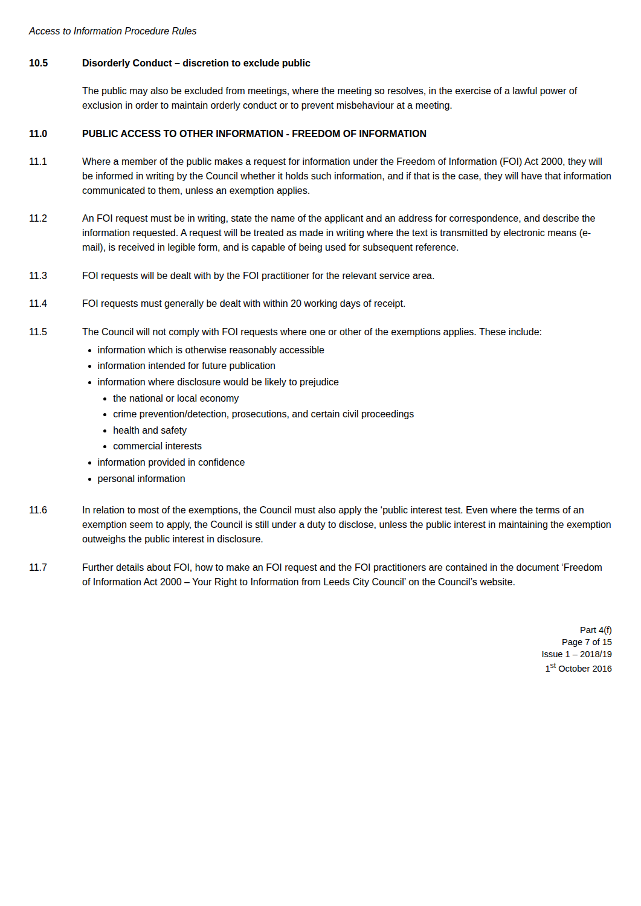Access to Information Procedure Rules
10.5
Disorderly Conduct – discretion to exclude public
The public may also be excluded from meetings, where the meeting so resolves, in the exercise of a lawful power of exclusion in order to maintain orderly conduct or to prevent misbehaviour at a meeting.
11.0
PUBLIC ACCESS TO OTHER INFORMATION - FREEDOM OF INFORMATION
11.1
Where a member of the public makes a request for information under the Freedom of Information (FOI) Act 2000, they will be informed in writing by the Council whether it holds such information, and if that is the case, they will have that information communicated to them, unless an exemption applies.
11.2
An FOI request must be in writing, state the name of the applicant and an address for correspondence, and describe the information requested. A request will be treated as made in writing where the text is transmitted by electronic means (e-mail), is received in legible form, and is capable of being used for subsequent reference.
11.3
FOI requests will be dealt with by the FOI practitioner for the relevant service area.
11.4
FOI requests must generally be dealt with within 20 working days of receipt.
11.5
The Council will not comply with FOI requests where one or other of the exemptions applies. These include:
information which is otherwise reasonably accessible
information intended for future publication
information where disclosure would be likely to prejudice
the national or local economy
crime prevention/detection, prosecutions, and certain civil proceedings
health and safety
commercial interests
information provided in confidence
personal information
11.6
In relation to most of the exemptions, the Council must also apply the ‘public interest test. Even where the terms of an exemption seem to apply, the Council is still under a duty to disclose, unless the public interest in maintaining the exemption outweighs the public interest in disclosure.
11.7
Further details about FOI, how to make an FOI request and the FOI practitioners are contained in the document ‘Freedom of Information Act 2000 – Your Right to Information from Leeds City Council’ on the Council’s website.
Part 4(f)
Page 7 of 15
Issue 1 – 2018/19
1st October 2016